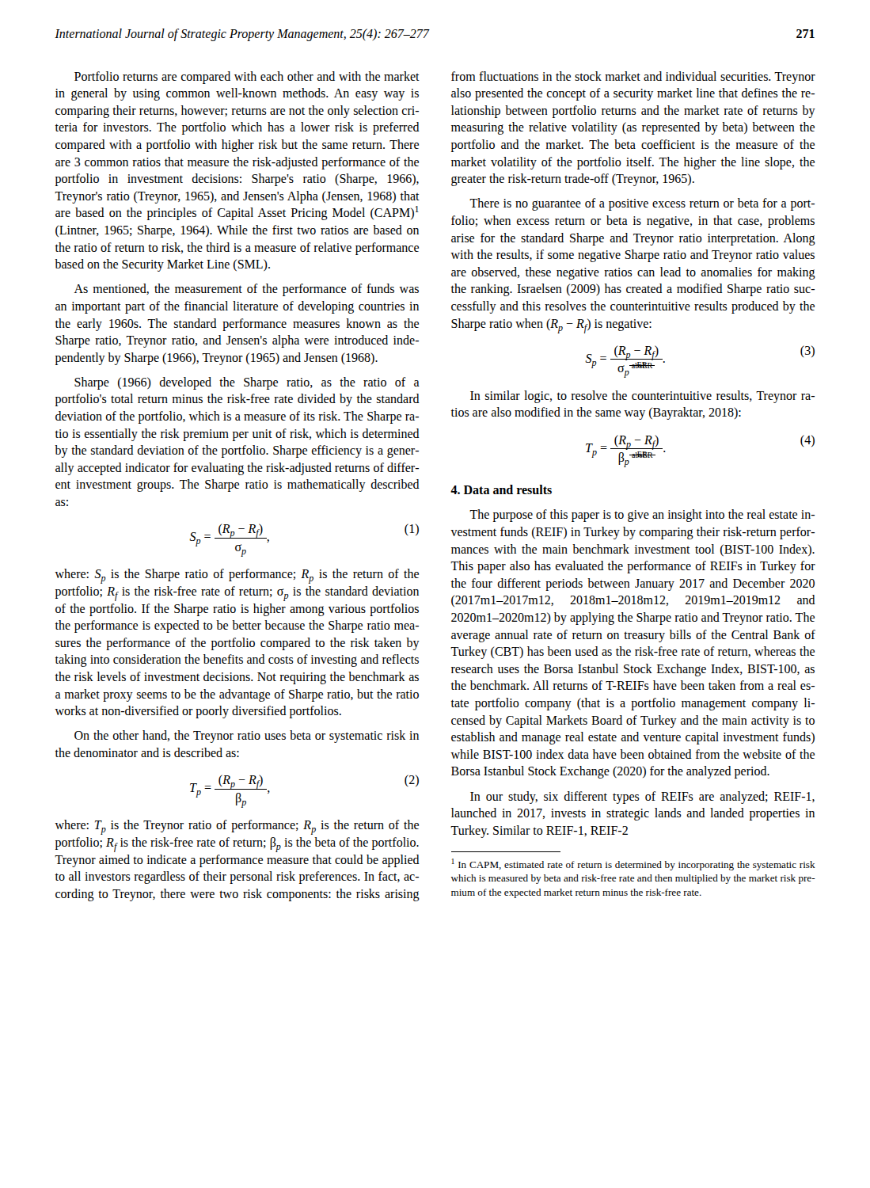International Journal of Strategic Property Management, 25(4): 267–277 271
Portfolio returns are compared with each other and with the market in general by using common well-known methods. An easy way is comparing their returns, however; returns are not the only selection criteria for investors. The portfolio which has a lower risk is preferred compared with a portfolio with higher risk but the same return. There are 3 common ratios that measure the risk-adjusted performance of the portfolio in investment decisions: Sharpe's ratio (Sharpe, 1966), Treynor's ratio (Treynor, 1965), and Jensen's Alpha (Jensen, 1968) that are based on the principles of Capital Asset Pricing Model (CAPM)1 (Lintner, 1965; Sharpe, 1964). While the first two ratios are based on the ratio of return to risk, the third is a measure of relative performance based on the Security Market Line (SML).
As mentioned, the measurement of the performance of funds was an important part of the financial literature of developing countries in the early 1960s. The standard performance measures known as the Sharpe ratio, Treynor ratio, and Jensen's alpha were introduced independently by Sharpe (1966), Treynor (1965) and Jensen (1968).
Sharpe (1966) developed the Sharpe ratio, as the ratio of a portfolio's total return minus the risk-free rate divided by the standard deviation of the portfolio, which is a measure of its risk. The Sharpe ratio is essentially the risk premium per unit of risk, which is determined by the standard deviation of the portfolio. Sharpe efficiency is a generally accepted indicator for evaluating the risk-adjusted returns of different investment groups. The Sharpe ratio is mathematically described as:
Sp = (Rp − Rf) σp , (1)
where: Sp is the Sharpe ratio of performance; Rp is the return of the portfolio; Rf is the risk-free rate of return; σp is the standard deviation of the portfolio. If the Sharpe ratio is higher among various portfolios the performance is expected to be better because the Sharpe ratio measures the performance of the portfolio compared to the risk taken by taking into consideration the benefits and costs of investing and reflects the risk levels of investment decisions. Not requiring the benchmark as a market proxy seems to be the advantage of Sharpe ratio, but the ratio works at non-diversified or poorly diversified portfolios.
On the other hand, the Treynor ratio uses beta or systematic risk in the denominator and is described as:
Tp = (Rp − Rf) βp , (2)
where: Tp is the Treynor ratio of performance; Rp is the return of the portfolio; Rf is the risk-free rate of return; βp is the beta of the portfolio. Treynor aimed to indicate a performance measure that could be applied to all investors regardless of their personal risk preferences. In fact, according to Treynor, there were two risk components: the risks arising from fluctuations in the stock market and individual securities. Treynor also presented the concept of a security market line that defines the relationship between portfolio returns and the market rate of returns by measuring the relative volatility (as represented by beta) between the portfolio and the market. The beta coefficient is the measure of the market volatility of the portfolio itself. The higher the line slope, the greater the risk-return trade-off (Treynor, 1965).
There is no guarantee of a positive excess return or beta for a portfolio; when excess return or beta is negative, in that case, problems arise for the standard Sharpe and Treynor ratio interpretation. Along with the results, if some negative Sharpe ratio and Treynor ratio values are observed, these negative ratios can lead to anomalies for making the ranking. Israelsen (2009) has created a modified Sharpe ratio successfully and this resolves the counterintuitive results produced by the Sharpe ratio when (Rp − Rf) is negative:
Sp = (Rp − Rf) σpER absER . (3)
In similar logic, to resolve the counterintuitive results, Treynor ratios are also modified in the same way (Bayraktar, 2018):
Tp = (Rp − Rf) βpER absER . (4)
4. Data and results
The purpose of this paper is to give an insight into the real estate investment funds (REIF) in Turkey by comparing their risk-return performances with the main benchmark investment tool (BIST-100 Index). This paper also has evaluated the performance of REIFs in Turkey for the four different periods between January 2017 and December 2020 (2017m1–2017m12, 2018m1–2018m12, 2019m1–2019m12 and 2020m1–2020m12) by applying the Sharpe ratio and Treynor ratio. The average annual rate of return on treasury bills of the Central Bank of Turkey (CBT) has been used as the risk-free rate of return, whereas the research uses the Borsa Istanbul Stock Exchange Index, BIST-100, as the benchmark. All returns of T-REIFs have been taken from a real estate portfolio company (that is a portfolio management company licensed by Capital Markets Board of Turkey and the main activity is to establish and manage real estate and venture capital investment funds) while BIST-100 index data have been obtained from the website of the Borsa Istanbul Stock Exchange (2020) for the analyzed period.
In our study, six different types of REIFs are analyzed; REIF-1, launched in 2017, invests in strategic lands and landed properties in Turkey. Similar to REIF-1, REIF-2
1 In CAPM, estimated rate of return is determined by incorporating the systematic risk which is measured by beta and risk-free rate and then multiplied by the market risk premium of the expected market return minus the risk-free rate.